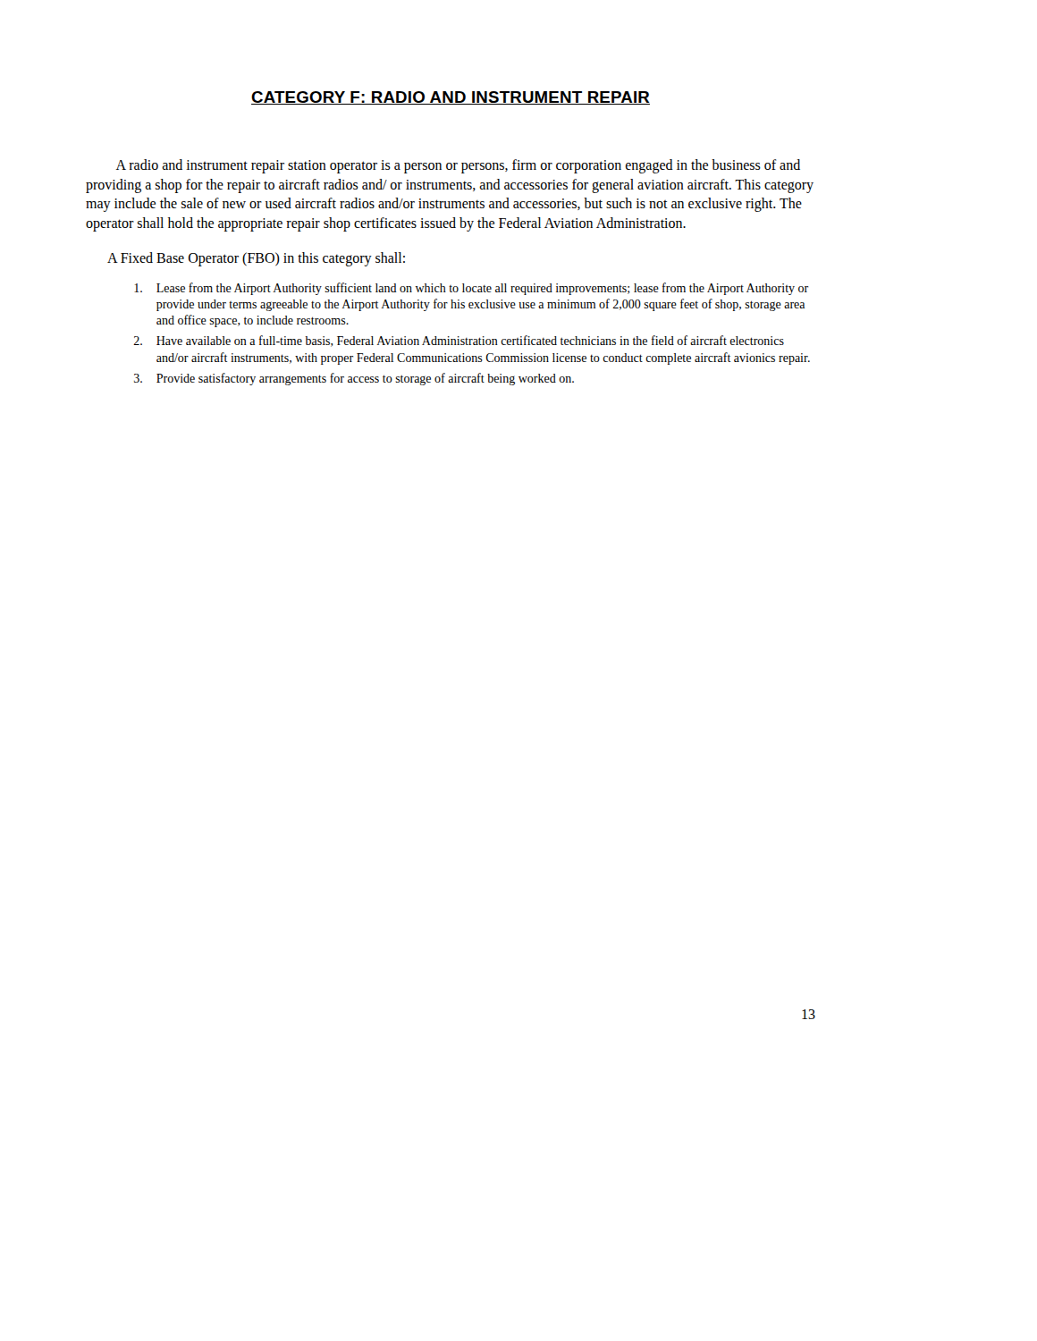CATEGORY F: RADIO AND INSTRUMENT REPAIR
A radio and instrument repair station operator is a person or persons, firm or corporation engaged in the business of and providing a shop for the repair to aircraft radios and/ or instruments, and accessories for general aviation aircraft. This category may include the sale of new or used aircraft radios and/or instruments and accessories, but such is not an exclusive right. The operator shall hold the appropriate repair shop certificates issued by the Federal Aviation Administration.
A Fixed Base Operator (FBO) in this category shall:
Lease from the Airport Authority sufficient land on which to locate all required improvements; lease from the Airport Authority or provide under terms agreeable to the Airport Authority for his exclusive use a minimum of 2,000 square feet of shop, storage area and office space, to include restrooms.
Have available on a full-time basis, Federal Aviation Administration certificated technicians in the field of aircraft electronics and/or aircraft instruments, with proper Federal Communications Commission license to conduct complete aircraft avionics repair.
Provide satisfactory arrangements for access to storage of aircraft being worked on.
13